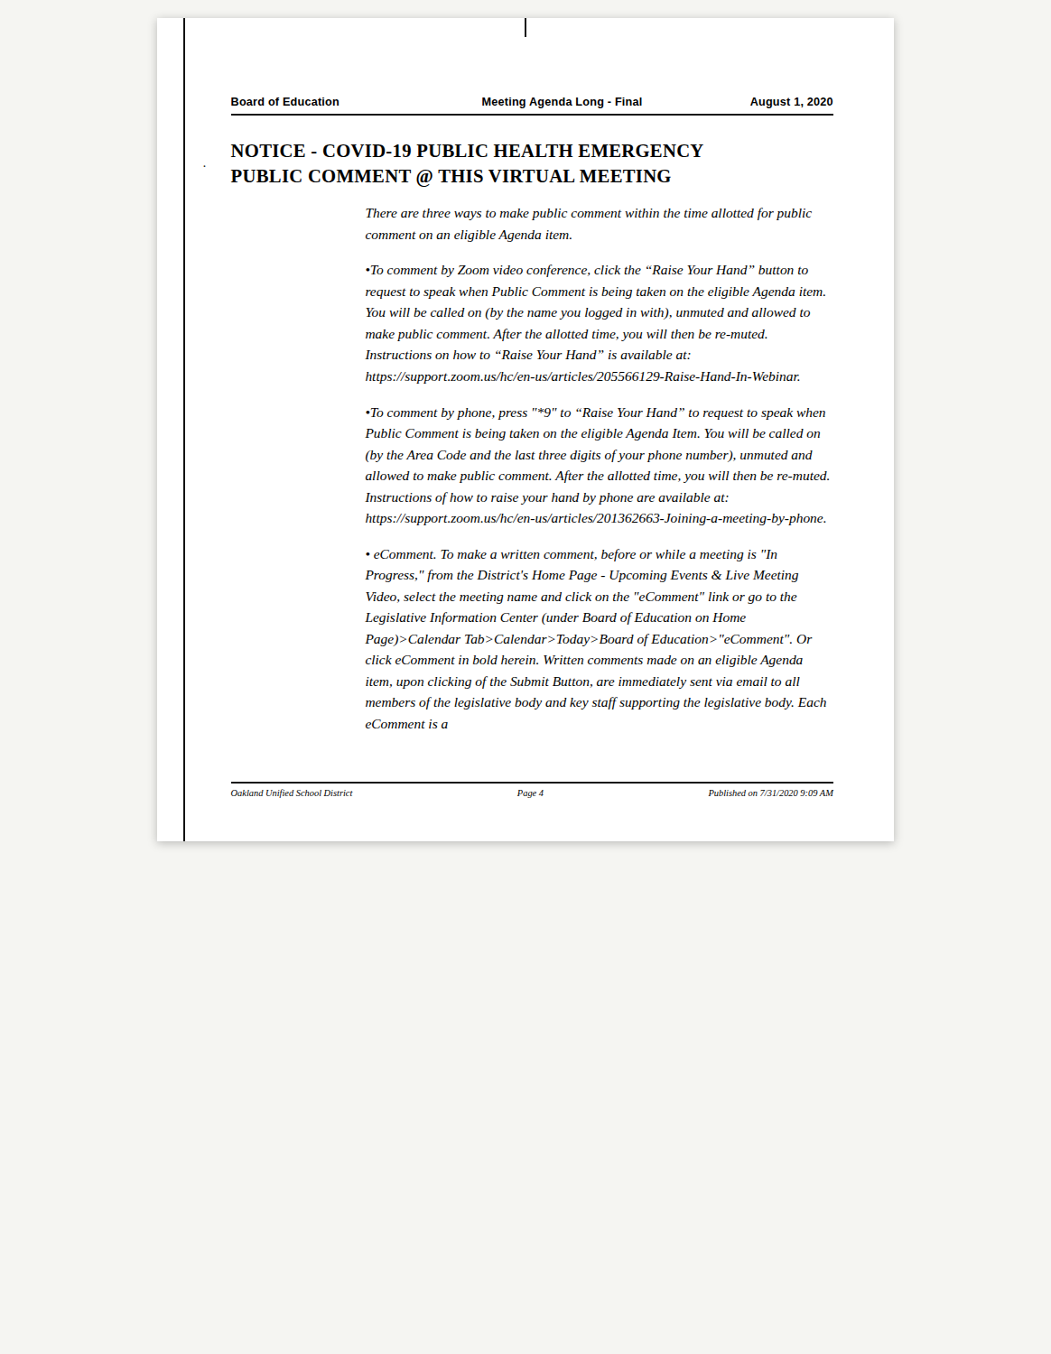Board of Education Meeting Agenda Long - Final August 1, 2020
·
NOTICE - COVID-19 PUBLIC HEALTH EMERGENCY
PUBLIC COMMENT @ THIS VIRTUAL MEETING
There are three ways to make public comment within the time allotted for public comment on an eligible Agenda item.
•To comment by Zoom video conference, click the “Raise Your Hand” button to request to speak when Public Comment is being taken on the eligible Agenda item. You will be called on (by the name you logged in with), unmuted and allowed to make public comment. After the allotted time, you will then be re-muted. Instructions on how to “Raise Your Hand” is available at: https://support.zoom.us/hc/en-us/articles/205566129-Raise-Hand-In-Webinar.
•To comment by phone, press "*9" to “Raise Your Hand” to request to speak when Public Comment is being taken on the eligible Agenda Item. You will be called on (by the Area Code and the last three digits of your phone number), unmuted and allowed to make public comment. After the allotted time, you will then be re-muted. Instructions of how to raise your hand by phone are available at: https://support.zoom.us/hc/en-us/articles/201362663-Joining-a-meeting-by-phone.
• eComment. To make a written comment, before or while a meeting is "In Progress," from the District's Home Page - Upcoming Events & Live Meeting Video, select the meeting name and click on the "eComment" link or go to the Legislative Information Center (under Board of Education on Home Page)>Calendar Tab>Calendar>Today>Board of Education>"eComment". Or click eComment in bold herein. Written comments made on an eligible Agenda item, upon clicking of the Submit Button, are immediately sent via email to all members of the legislative body and key staff supporting the legislative body. Each eComment is a
Oakland Unified School District Page 4 Published on 7/31/2020 9:09 AM